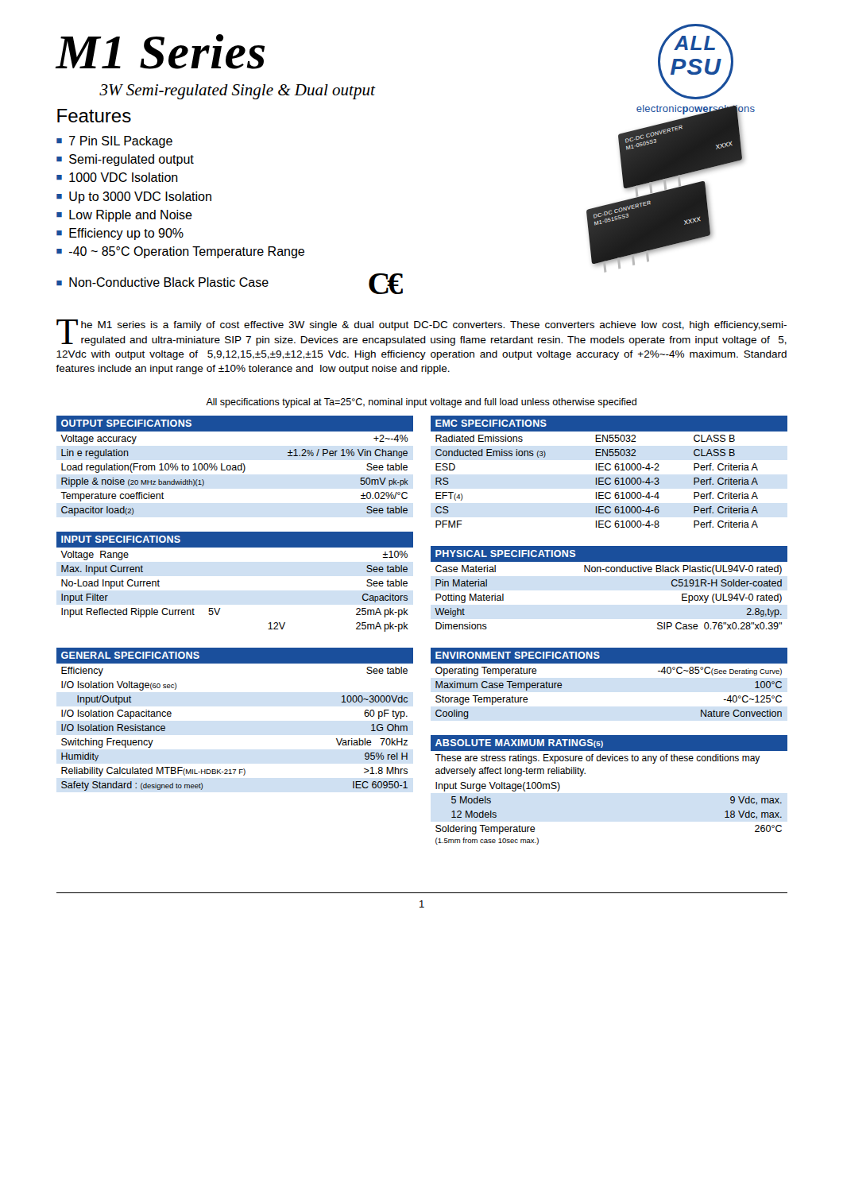ALL PSU
electronicpowersolutions
M1 Series
3W Semi-regulated Single & Dual output
Features
7 Pin SIL Package
Semi-regulated output
1000 VDC Isolation
Up to 3000 VDC Isolation
Low Ripple and Noise
Efficiency up to 90%
-40 ~ 85°C Operation Temperature Range
Non-Conductive Black Plastic Case C€
DC-DC CONVERTER
M1-0505S3
XXXX
DC-DC CONVERTER
M1-0515SS3
XXXX
The M1 series is a family of cost effective 3W single & dual output DC-DC converters. These converters achieve low cost, high efficiency,semi-regulated and ultra-miniature SIP 7 pin size. Devices are encapsulated using flame retardant resin. The models operate from input voltage of 5, 12Vdc with output voltage of 5,9,12,15,±5,±9,±12,±15 Vdc. High efficiency operation and output voltage accuracy of +2%~-4% maximum. Standard features include an input range of ±10% tolerance and low output noise and ripple.
All specifications typical at Ta=25°C, nominal input voltage and full load unless otherwise specified
| OUTPUT SPECIFICATIONS |
| --- |
| Voltage accuracy | +2~-4% |
| Lin e regulation | ±1.2 % / Per 1% Vin Chan g e |
| Load regulation(From 10% to 100% Load) | See table |
| Ripple & noise (20 MHz bandwidth) (1) | 50mV pk-pk |
| Temperature coefficient | ±0.02%/°C |
| Capacitor load (2) | See table |
| INPUT SPECIFICATIONS |
| --- |
| Voltage Range | ±10% |
| Max. Input Current | See table |
| No-Load Input Current | See table |
| Input Filter | Ca p acitors |
| Input Reflected Ripple Current 5V | 25mA pk-pk |
| 12V | 25mA pk-pk |
| GENERAL SPECIFICATIONS |
| --- |
| Efficiency | See table |
| I/O Isolation V oltage (60 sec) | |
| Input/Output | 1000~3000Vdc |
| I/O Isolation Capacitance | 60 pF typ. |
| I/O Isolation Resistance | 1G Ohm |
| Switching Frequency | Variable 70kHz |
| Humidit y | 95% rel H |
| Reliability Calculated MTBF (MIL-HDBK-217 F) | >1.8 Mhrs |
| Safety Standard : (designed to meet) | IEC 60950-1 |
| EMC SPECIFICATIONS |
| --- |
| Radiated Emissions | EN55032 | CLASS B |
| Conducted Emiss ions (3) | EN55032 | CLASS B |
| ESD | IEC 61000-4-2 | Perf. Criteria A |
| RS | IEC 61000-4-3 | Perf. Criteria A |
| EFT (4) | IEC 61000-4-4 | Perf. Criteria A |
| CS | IEC 61000-4-6 | Perf. Criteria A |
| PFMF | IEC 61000-4-8 | Perf. Criteria A |
| PHYSICAL SPECIFICATIONS |
| --- |
| Case Material | Non-conductive Black Plastic(UL94V-0 rated) |
| Pin Material | C5191R-H Solder-coated |
| Potting Material | Epoxy (UL94V-0 rated) |
| Wei g ht | 2.8 g ,t y p. |
| Dimensions | SIP Case 0.76"x0.28"x0.39" |
| ENVIRONMENT SPECIFICATIONS |
| --- |
| Operating Temperature | -40°C~85°C (See Derating Curve) |
| Maximum Case Temperature | 100°C |
| Storage Temperature | -40°C~125°C |
| Cooling | Nature Convection |
| ABSOLUTE MAXIMUM RATINGS (5) |
| --- |
| These are stress ratings. Exposure of devices to any of these conditions may adversely affect long-term reliability. |
| Input Surge Voltage(100mS) | |
| 5 Models | 9 Vdc, max. |
| 12 Models | 18 Vdc, max. |
| Soldering T emperature | 260°C |
| (1.5mm from case 10sec max.) |
1